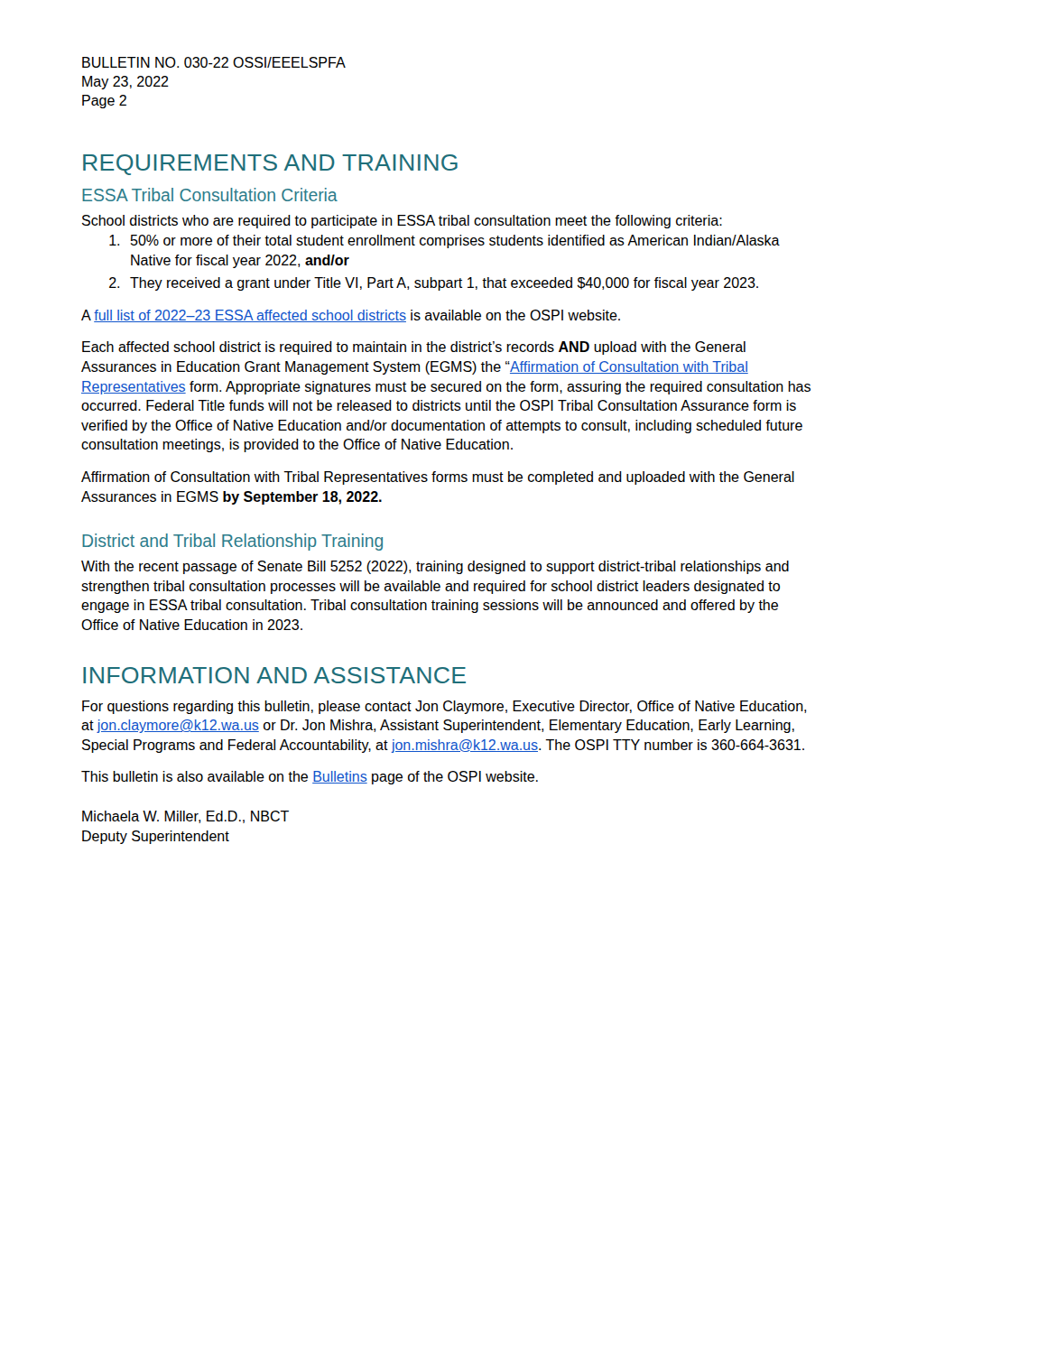BULLETIN NO. 030-22 OSSI/EEELSPFA
May 23, 2022
Page 2
REQUIREMENTS AND TRAINING
ESSA Tribal Consultation Criteria
School districts who are required to participate in ESSA tribal consultation meet the following criteria:
50% or more of their total student enrollment comprises students identified as American Indian/Alaska Native for fiscal year 2022, and/or
They received a grant under Title VI, Part A, subpart 1, that exceeded $40,000 for fiscal year 2023.
A full list of 2022–23 ESSA affected school districts is available on the OSPI website.
Each affected school district is required to maintain in the district’s records AND upload with the General Assurances in Education Grant Management System (EGMS) the “Affirmation of Consultation with Tribal Representatives form. Appropriate signatures must be secured on the form, assuring the required consultation has occurred. Federal Title funds will not be released to districts until the OSPI Tribal Consultation Assurance form is verified by the Office of Native Education and/or documentation of attempts to consult, including scheduled future consultation meetings, is provided to the Office of Native Education.
Affirmation of Consultation with Tribal Representatives forms must be completed and uploaded with the General Assurances in EGMS by September 18, 2022.
District and Tribal Relationship Training
With the recent passage of Senate Bill 5252 (2022), training designed to support district-tribal relationships and strengthen tribal consultation processes will be available and required for school district leaders designated to engage in ESSA tribal consultation. Tribal consultation training sessions will be announced and offered by the Office of Native Education in 2023.
INFORMATION AND ASSISTANCE
For questions regarding this bulletin, please contact Jon Claymore, Executive Director, Office of Native Education, at jon.claymore@k12.wa.us or Dr. Jon Mishra, Assistant Superintendent, Elementary Education, Early Learning, Special Programs and Federal Accountability, at jon.mishra@k12.wa.us. The OSPI TTY number is 360-664-3631.
This bulletin is also available on the Bulletins page of the OSPI website.
Michaela W. Miller, Ed.D., NBCT
Deputy Superintendent